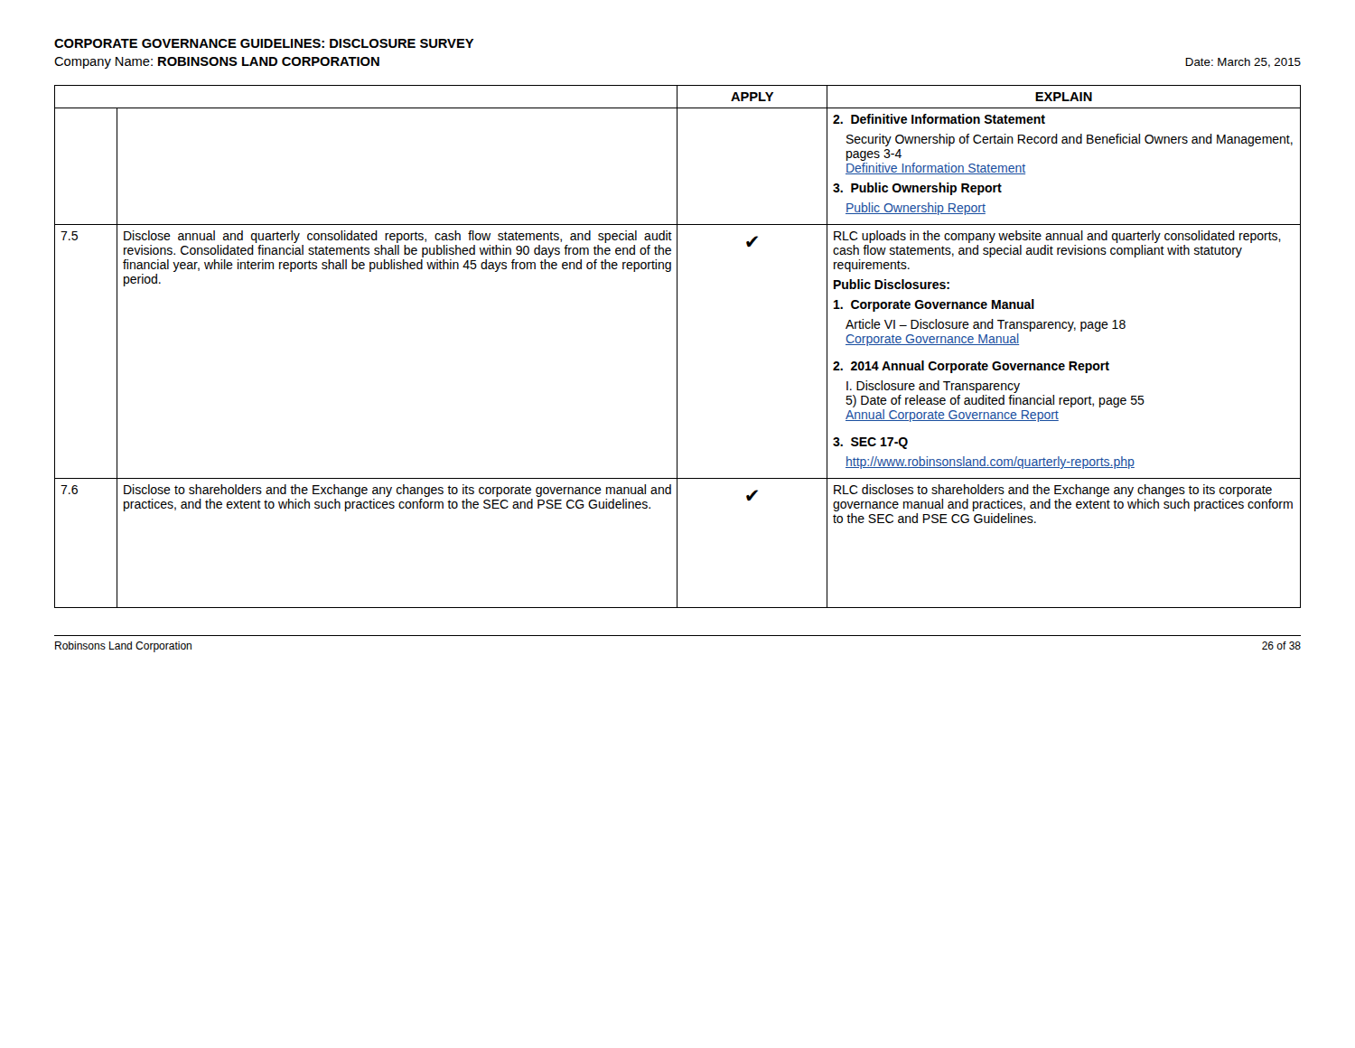CORPORATE GOVERNANCE GUIDELINES: DISCLOSURE SURVEY
Company Name: ROBINSONS LAND CORPORATION
Date: March 25, 2015
| | APPLY | EXPLAIN |
| --- | --- | --- |
| | | | 2. Definitive Information Statement Security Ownership of Certain Record and Beneficial Owners and Management, pages 3-4 Definitive Information Statement 3. Public Ownership Report Public Ownership Report |
| 7.5 | Disclose annual and quarterly consolidated reports, cash flow statements, and special audit revisions. Consolidated financial statements shall be published within 90 days from the end of the financial year, while interim reports shall be published within 45 days from the end of the reporting period. | ✔ | RLC uploads in the company website annual and quarterly consolidated reports, cash flow statements, and special audit revisions compliant with statutory requirements. Public Disclosures: 1. Corporate Governance Manual Article VI – Disclosure and Transparency, page 18 Corporate Governance Manual 2. 2014 Annual Corporate Governance Report I. Disclosure and Transparency 5) Date of release of audited financial report, page 55 Annual Corporate Governance Report 3. SEC 17-Q http://www.robinsonsland.com/quarterly-reports.php |
| 7.6 | Disclose to shareholders and the Exchange any changes to its corporate governance manual and practices, and the extent to which such practices conform to the SEC and PSE CG Guidelines. | ✔ | RLC discloses to shareholders and the Exchange any changes to its corporate governance manual and practices, and the extent to which such practices conform to the SEC and PSE CG Guidelines. |
Robinsons Land Corporation
26 of 38